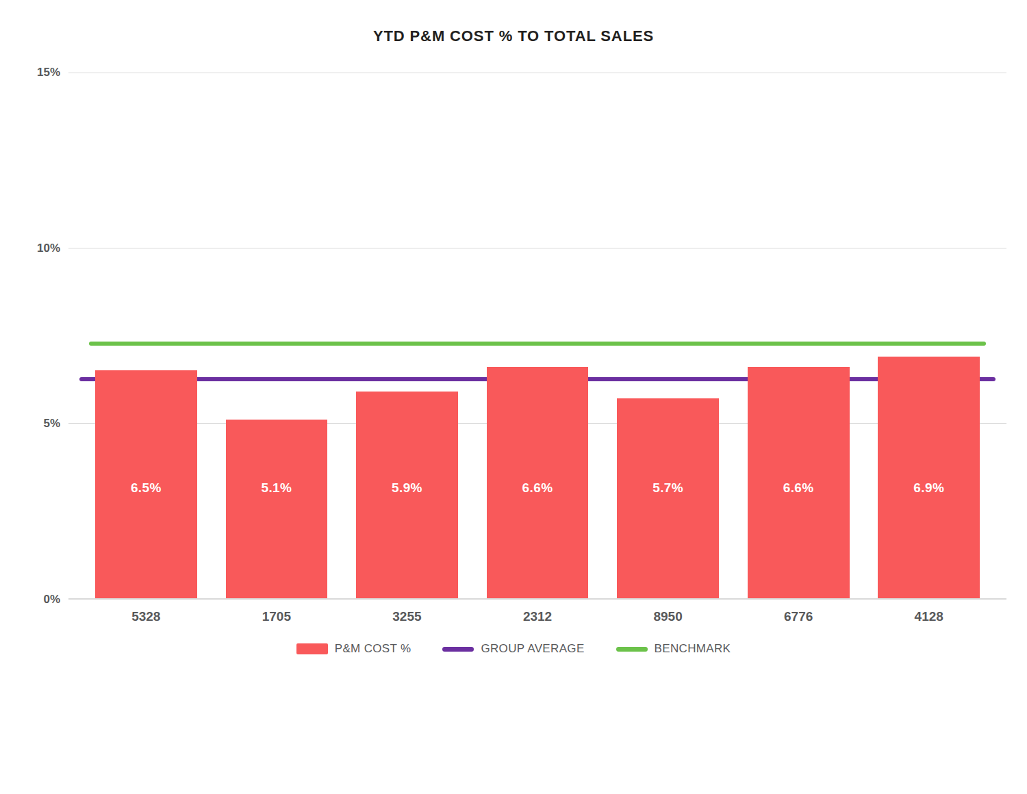YTD P&M Cost % to Total Sales
15% 10% 5% 0%
6.5%
5.1%
5.9%
6.6%
5.7%
6.6%
6.9%
5328 1705 3255 2312 8950 6776 4128
P&M COST %
GROUP AVERAGE
BENCHMARK